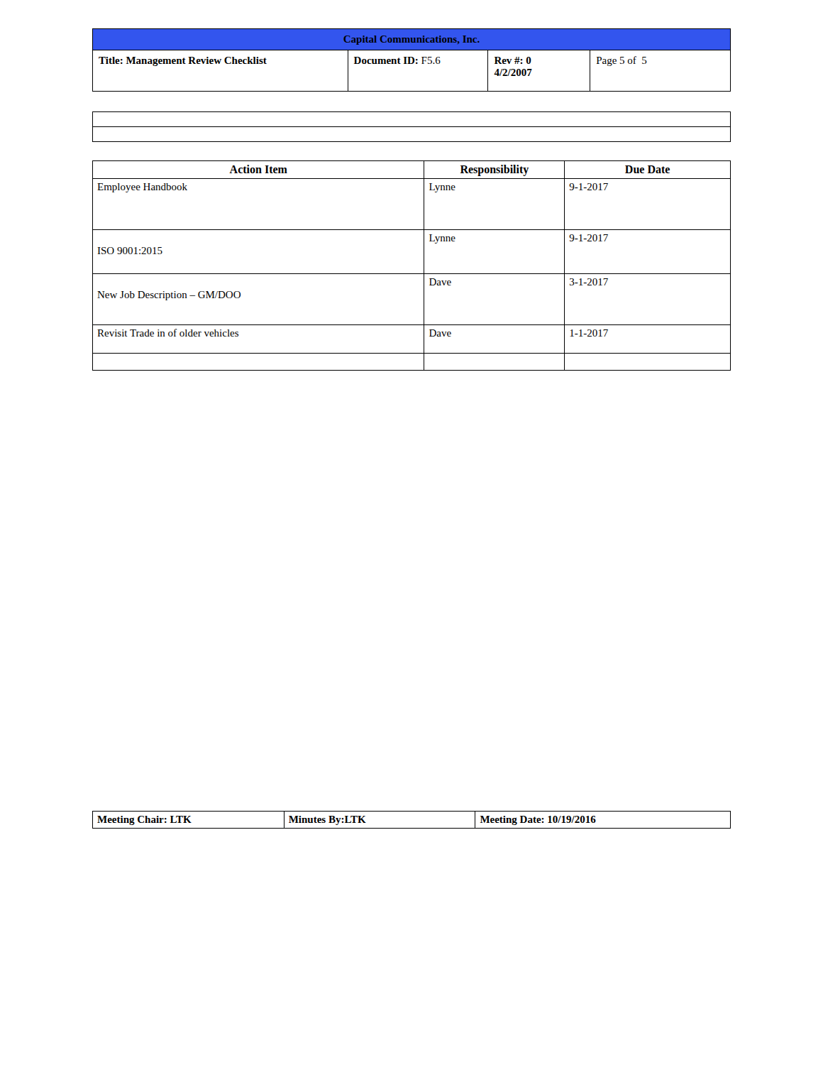| Capital Communications, Inc. |
| Title: Management Review Checklist | Document ID: F5.6 | Rev #: 0 4/2/2007 | Page 5 of 5 |
| Action Item | Responsibility | Due Date |
| --- | --- | --- |
| Employee Handbook | Lynne | 9-1-2017 |
| ISO 9001:2015 | Lynne | 9-1-2017 |
| New Job Description – GM/DOO | Dave | 3-1-2017 |
| Revisit Trade in of older vehicles | Dave | 1-1-2017 |
| Meeting Chair: LTK | Minutes By:LTK | Meeting Date: 10/19/2016 |